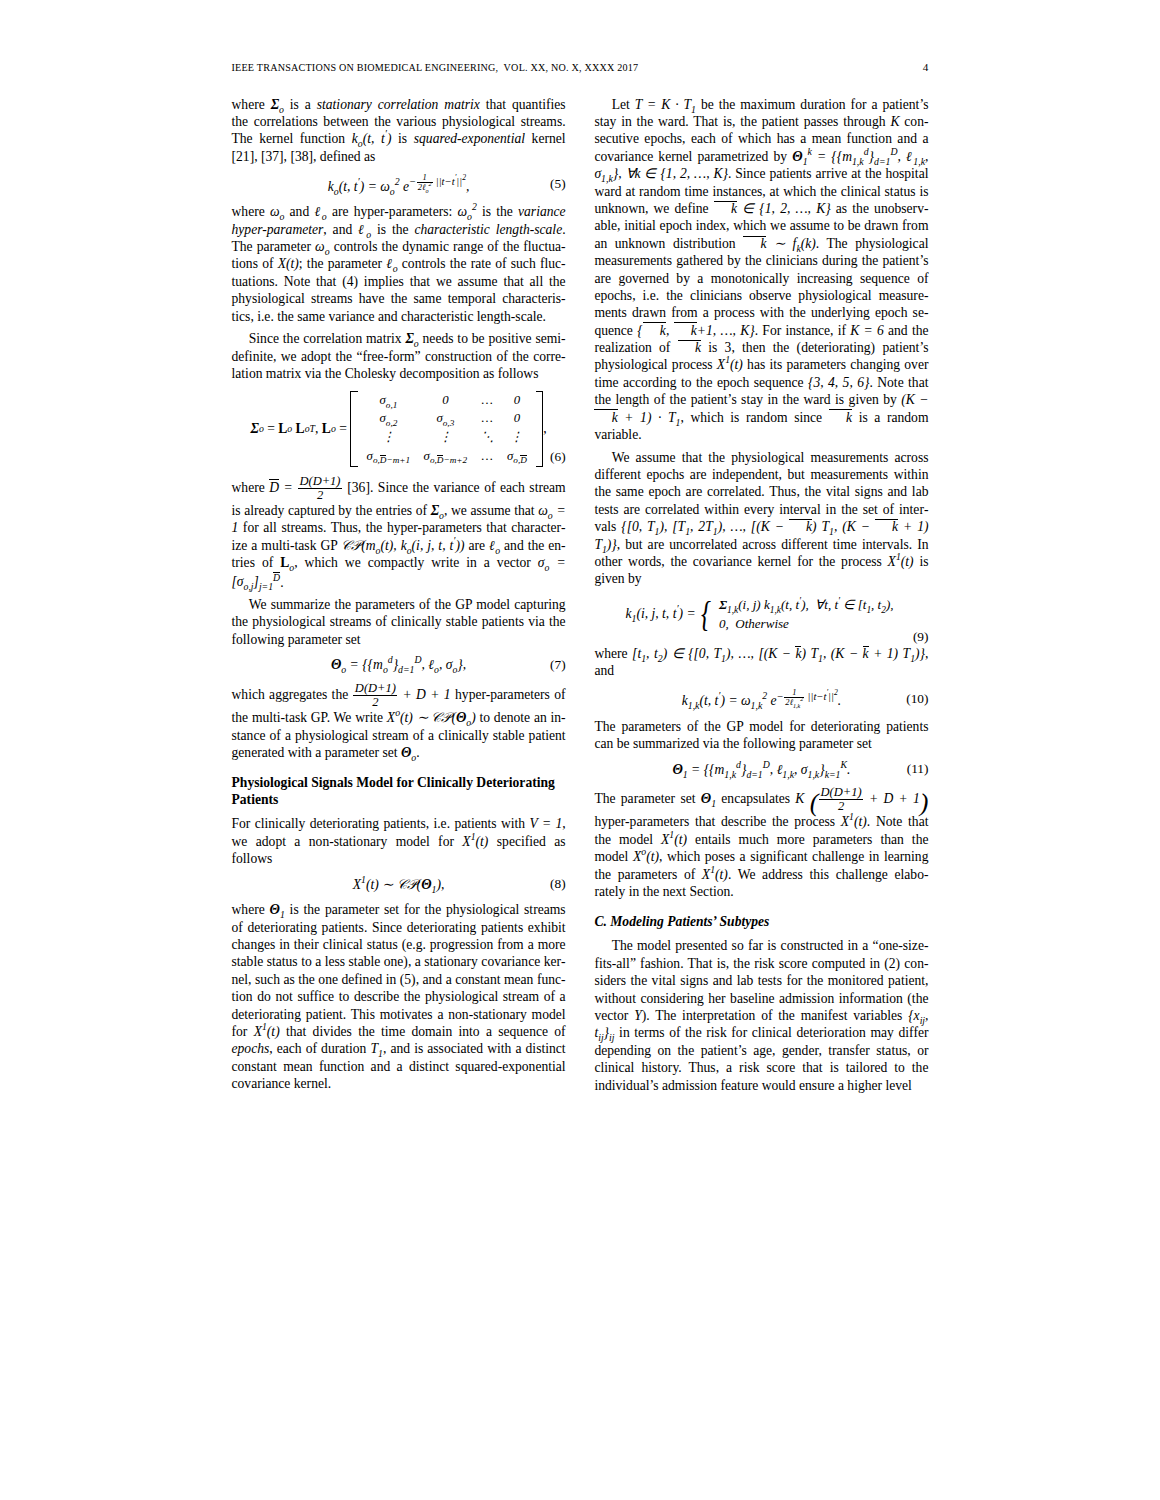IEEE Transactions on Biomedical Engineering, Vol. XX, No. X, XXXX 2017 4
where Σo is a stationary correlation matrix that quantifies the correlations between the various physiological streams. The kernel function ko(t, t′) is squared-exponential kernel [21], [37], [38], defined as
ko(t, t′) = ωo2 e−12ℓo2 ||t−t′||2, (5)
where ωo and ℓo are hyper-parameters: ωo2 is the variance hyper-parameter, and ℓo is the characteristic length-scale. The parameter ωo controls the dynamic range of the fluctuations of X(t); the parameter ℓo controls the rate of such fluctuations. Note that (4) implies that we assume that all the physiological streams have the same temporal characteristics, i.e. the same variance and characteristic length-scale.
Since the correlation matrix Σo needs to be positive semi-definite, we adopt the “free-form” construction of the correlation matrix via the Cholesky decomposition as follows
Σo = Lo LoT, Lo =
| σ o,1 | 0 | … | 0 |
| σ o,2 | σ o,3 | … | 0 |
| ⋮ | ⋮ | ⋱ | ⋮ |
| σ o, D −m+1 | σ o, D −m+2 | … | σ o, D |
, (6)
where D = D(D+1) 2 [36]. Since the variance of each stream is already captured by the entries of Σo, we assume that ωo = 1 for all streams. Thus, the hyper-parameters that characterize a multi-task GP 𝒞𝒫(mo(t), ko(i, j, t, t′)) are ℓo and the entries of Lo, which we compactly write in a vector σo = [σo,j]j=1D.
We summarize the parameters of the GP model capturing the physiological streams of clinically stable patients via the following parameter set
Θo = {{mod}d=1D, ℓo, σo}, (7)
which aggregates the D(D+1) 2 + D + 1 hyper-parameters of the multi-task GP. We write Xo(t) ∼ 𝒞𝒫(Θo) to denote an instance of a physiological stream of a clinically stable patient generated with a parameter set Θo.
Physiological Signals Model for Clinically Deteriorating Patients
For clinically deteriorating patients, i.e. patients with V = 1, we adopt a non-stationary model for X1(t) specified as follows
X1(t) ∼ 𝒞𝒫(Θ1), (8)
where Θ1 is the parameter set for the physiological streams of deteriorating patients. Since deteriorating patients exhibit changes in their clinical status (e.g. progression from a more stable status to a less stable one), a stationary covariance kernel, such as the one defined in (5), and a constant mean function do not suffice to describe the physiological stream of a deteriorating patient. This motivates a non-stationary model for X1(t) that divides the time domain into a sequence of epochs, each of duration T1, and is associated with a distinct constant mean function and a distinct squared-exponential covariance kernel.
Let T = K · T1 be the maximum duration for a patient’s stay in the ward. That is, the patient passes through K consecutive epochs, each of which has a mean function and a covariance kernel parametrized by Θ1k = {{m1,kd}d=1D, ℓ1,k, σ1,k}, ∀k ∈ {1, 2, …, K}. Since patients arrive at the hospital ward at random time instances, at which the clinical status is unknown, we define k ∈ {1, 2, …, K} as the unobservable, initial epoch index, which we assume to be drawn from an unknown distribution k ∼ fk(k). The physiological measurements gathered by the clinicians during the patient’s are governed by a monotonically increasing sequence of epochs, i.e. the clinicians observe physiological measurements drawn from a process with the underlying epoch sequence {k, k+1, …, K}. For instance, if K = 6 and the realization of k is 3, then the (deteriorating) patient’s physiological process X1(t) has its parameters changing over time according to the epoch sequence {3, 4, 5, 6}. Note that the length of the patient’s stay in the ward is given by (K − k + 1) · T1, which is random since k is a random variable.
We assume that the physiological measurements across different epochs are independent, but measurements within the same epoch are correlated. Thus, the vital signs and lab tests are correlated within every interval in the set of intervals {[0, T1), [T1, 2T1), …, [(K − k) T1, (K − k + 1) T1)}, but are uncorrelated across different time intervals. In other words, the covariance kernel for the process X1(t) is given by
k1(i, j, t, t′) = {
| Σ 1,k (i, j) k 1,k (t, t ′ ), ∀t, t ′ ∈ [t 1 , t 2 ), |
| 0, Otherwise |
(9)
where [t1, t2) ∈ {[0, T1), …, [(K − k) T1, (K − k + 1) T1)}, and
k1,k(t, t′) = ω1,k2 e−12ℓ1,k2 ||t−t′||2. (10)
The parameters of the GP model for deteriorating patients can be summarized via the following parameter set
Θ1 = {{m1,kd}d=1D, ℓ1,k, σ1,k}k=1K. (11)
The parameter set Θ1 encapsulates K (D(D+1) 2 + D + 1) hyper-parameters that describe the process X1(t). Note that the model X1(t) entails much more parameters than the model Xo(t), which poses a significant challenge in learning the parameters of X1(t). We address this challenge elaborately in the next Section.
C. Modeling Patients’ Subtypes
The model presented so far is constructed in a “one-size-fits-all” fashion. That is, the risk score computed in (2) considers the vital signs and lab tests for the monitored patient, without considering her baseline admission information (the vector Y). The interpretation of the manifest variables {xij, tij}ij in terms of the risk for clinical deterioration may differ depending on the patient’s age, gender, transfer status, or clinical history. Thus, a risk score that is tailored to the individual’s admission feature would ensure a higher level